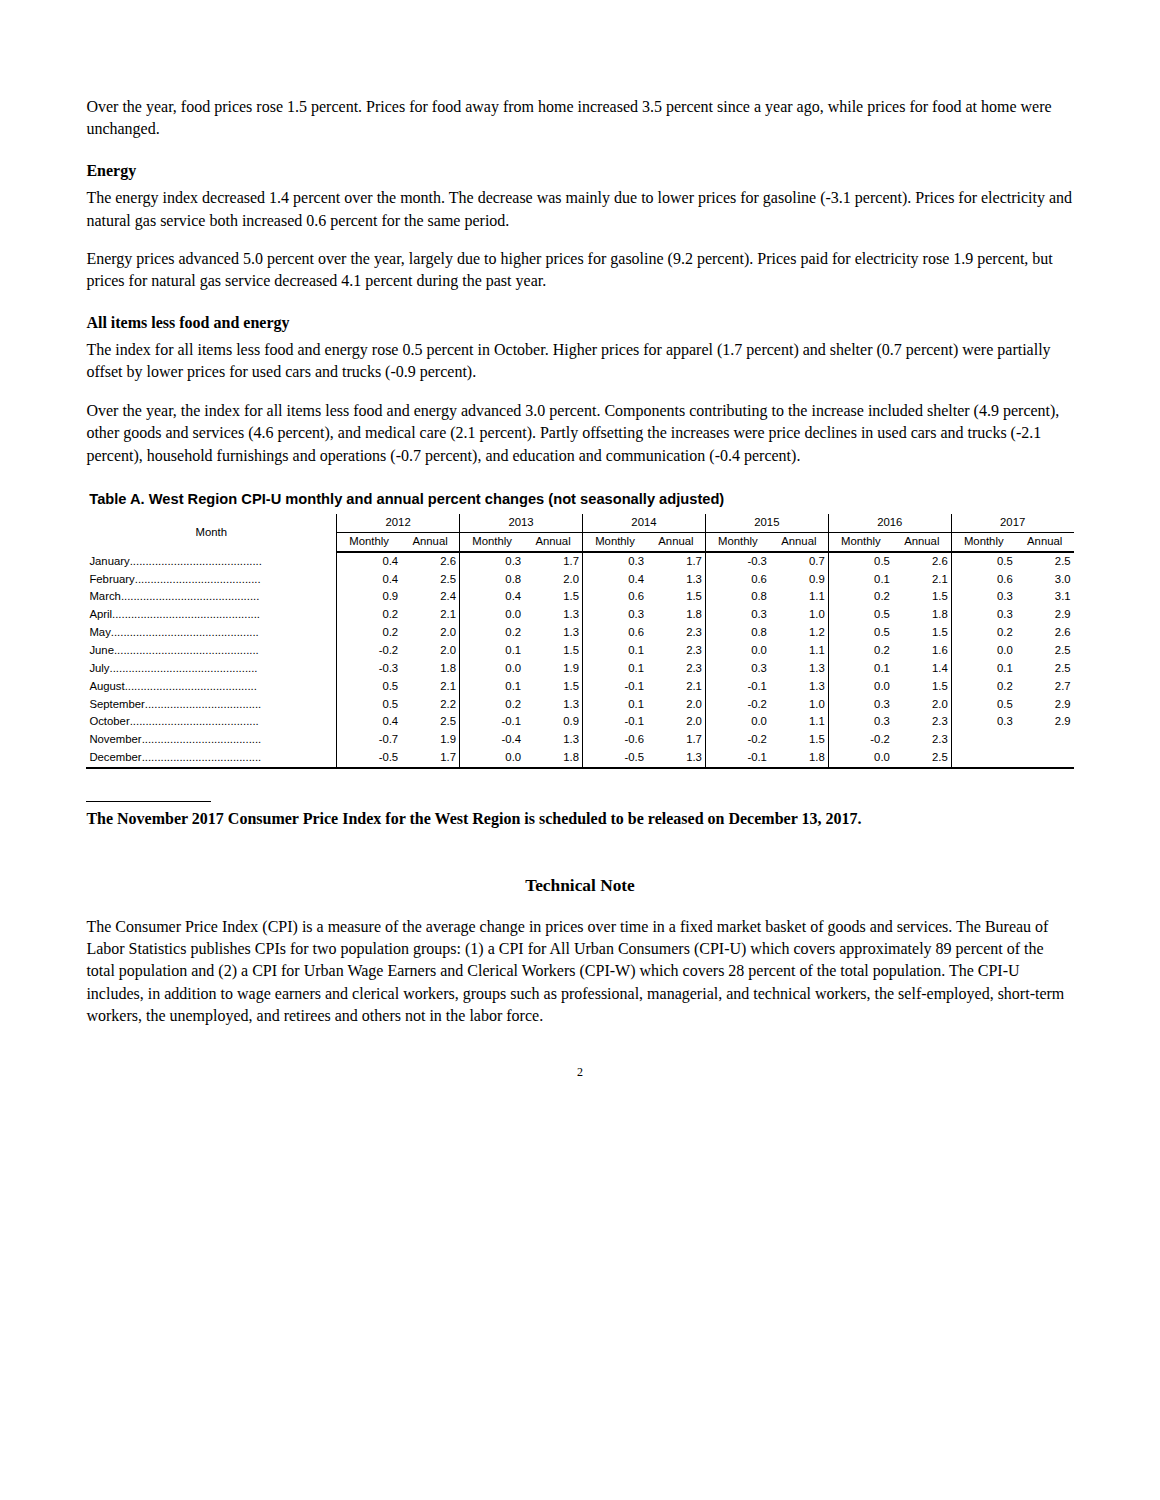Over the year, food prices rose 1.5 percent. Prices for food away from home increased 3.5 percent since a year ago, while prices for food at home were unchanged.
Energy
The energy index decreased 1.4 percent over the month. The decrease was mainly due to lower prices for gasoline (-3.1 percent). Prices for electricity and natural gas service both increased 0.6 percent for the same period.
Energy prices advanced 5.0 percent over the year, largely due to higher prices for gasoline (9.2 percent). Prices paid for electricity rose 1.9 percent, but prices for natural gas service decreased 4.1 percent during the past year.
All items less food and energy
The index for all items less food and energy rose 0.5 percent in October. Higher prices for apparel (1.7 percent) and shelter (0.7 percent) were partially offset by lower prices for used cars and trucks (-0.9 percent).
Over the year, the index for all items less food and energy advanced 3.0 percent. Components contributing to the increase included shelter (4.9 percent), other goods and services (4.6 percent), and medical care (2.1 percent). Partly offsetting the increases were price declines in used cars and trucks (-2.1 percent), household furnishings and operations (-0.7 percent), and education and communication (-0.4 percent).
Table A. West Region CPI-U monthly and annual percent changes (not seasonally adjusted)
| Month | 2012 | 2013 | 2014 | 2015 | 2016 | 2017 |
| --- | --- | --- | --- | --- | --- | --- |
| Monthly | Annual | Monthly | Annual | Monthly | Annual | Monthly | Annual | Monthly | Annual | Monthly | Annual |
| January .......................................... | 0.4 | 2.6 | 0.3 | 1.7 | 0.3 | 1.7 | -0.3 | 0.7 | 0.5 | 2.6 | 0.5 | 2.5 |
| February ........................................ | 0.4 | 2.5 | 0.8 | 2.0 | 0.4 | 1.3 | 0.6 | 0.9 | 0.1 | 2.1 | 0.6 | 3.0 |
| March ............................................ | 0.9 | 2.4 | 0.4 | 1.5 | 0.6 | 1.5 | 0.8 | 1.1 | 0.2 | 1.5 | 0.3 | 3.1 |
| April ............................................... | 0.2 | 2.1 | 0.0 | 1.3 | 0.3 | 1.8 | 0.3 | 1.0 | 0.5 | 1.8 | 0.3 | 2.9 |
| May ............................................... | 0.2 | 2.0 | 0.2 | 1.3 | 0.6 | 2.3 | 0.8 | 1.2 | 0.5 | 1.5 | 0.2 | 2.6 |
| June .............................................. | -0.2 | 2.0 | 0.1 | 1.5 | 0.1 | 2.3 | 0.0 | 1.1 | 0.2 | 1.6 | 0.0 | 2.5 |
| July ............................................... | -0.3 | 1.8 | 0.0 | 1.9 | 0.1 | 2.3 | 0.3 | 1.3 | 0.1 | 1.4 | 0.1 | 2.5 |
| August .......................................... | 0.5 | 2.1 | 0.1 | 1.5 | -0.1 | 2.1 | -0.1 | 1.3 | 0.0 | 1.5 | 0.2 | 2.7 |
| September ..................................... | 0.5 | 2.2 | 0.2 | 1.3 | 0.1 | 2.0 | -0.2 | 1.0 | 0.3 | 2.0 | 0.5 | 2.9 |
| October ......................................... | 0.4 | 2.5 | -0.1 | 0.9 | -0.1 | 2.0 | 0.0 | 1.1 | 0.3 | 2.3 | 0.3 | 2.9 |
| November ...................................... | -0.7 | 1.9 | -0.4 | 1.3 | -0.6 | 1.7 | -0.2 | 1.5 | -0.2 | 2.3 | | |
| December ...................................... | -0.5 | 1.7 | 0.0 | 1.8 | -0.5 | 1.3 | -0.1 | 1.8 | 0.0 | 2.5 | | |
The November 2017 Consumer Price Index for the West Region is scheduled to be released on December 13, 2017.
Technical Note
The Consumer Price Index (CPI) is a measure of the average change in prices over time in a fixed market basket of goods and services. The Bureau of Labor Statistics publishes CPIs for two population groups: (1) a CPI for All Urban Consumers (CPI-U) which covers approximately 89 percent of the total population and (2) a CPI for Urban Wage Earners and Clerical Workers (CPI-W) which covers 28 percent of the total population. The CPI-U includes, in addition to wage earners and clerical workers, groups such as professional, managerial, and technical workers, the self-employed, short-term workers, the unemployed, and retirees and others not in the labor force.
2